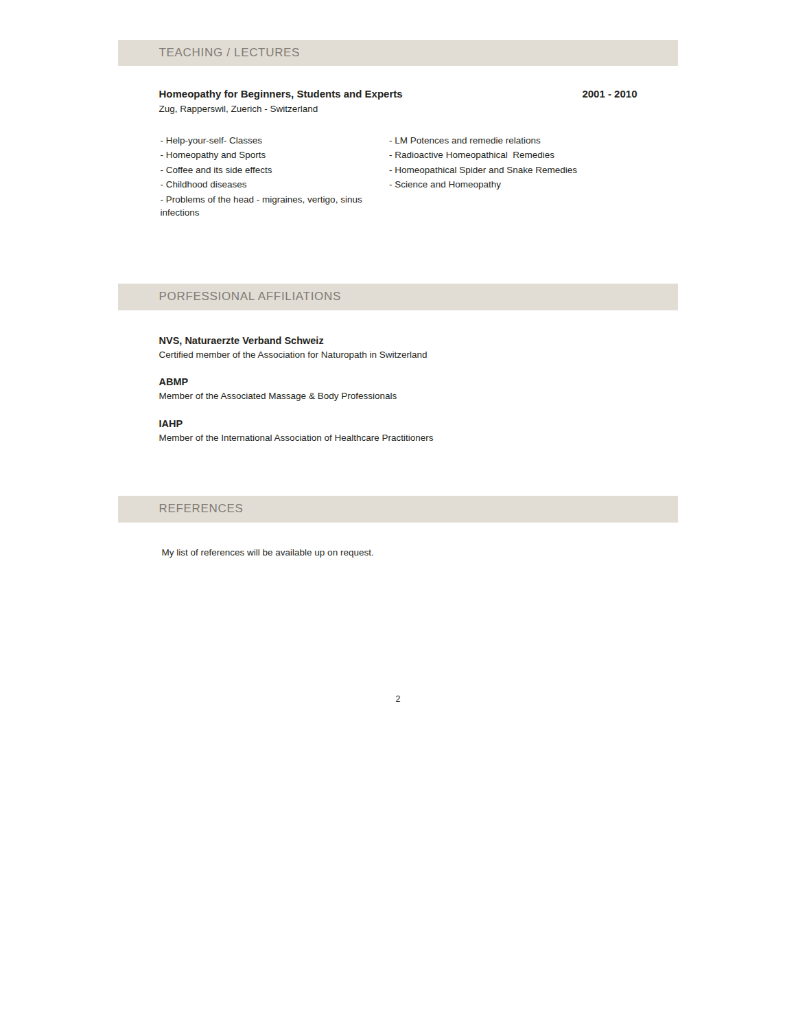TEACHING / LECTURES
Homeopathy for Beginners, Students and Experts
2001 - 2010
Zug, Rapperswil, Zuerich - Switzerland
- Help-your-self- Classes
- Homeopathy and Sports
- Coffee and its side effects
- Childhood diseases
- Problems of the head - migraines, vertigo, sinus infections
- LM Potences and remedie relations
- Radioactive Homeopathical Remedies
- Homeopathical Spider and Snake Remedies
- Science and Homeopathy
PORFESSIONAL AFFILIATIONS
NVS, Naturaerzte Verband Schweiz
Certified member of the Association for Naturopath in Switzerland
ABMP
Member of the Associated Massage & Body Professionals
IAHP
Member of the International Association of Healthcare Practitioners
REFERENCES
My list of references will be available up on request.
2